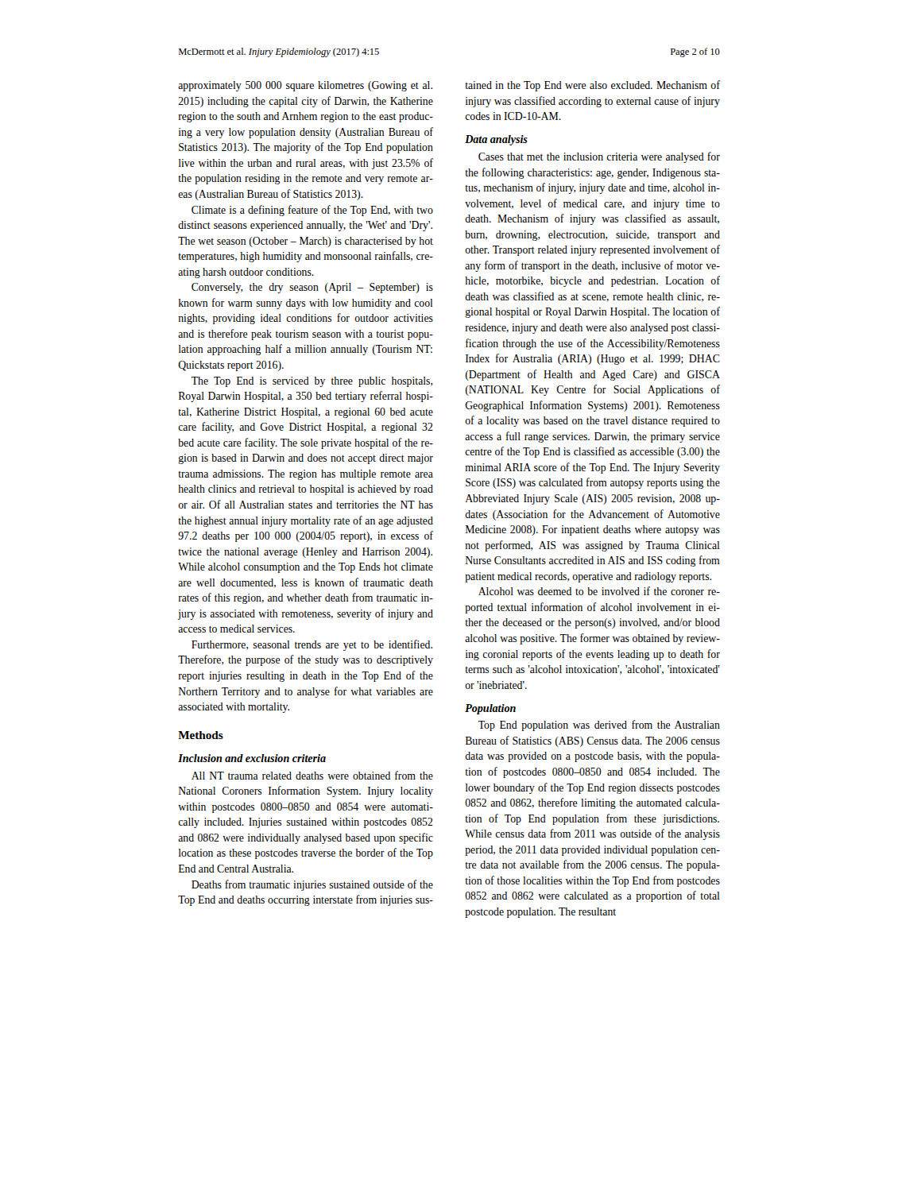McDermott et al. Injury Epidemiology (2017) 4:15 Page 2 of 10
approximately 500 000 square kilometres (Gowing et al. 2015) including the capital city of Darwin, the Katherine region to the south and Arnhem region to the east producing a very low population density (Australian Bureau of Statistics 2013). The majority of the Top End population live within the urban and rural areas, with just 23.5% of the population residing in the remote and very remote areas (Australian Bureau of Statistics 2013).
Climate is a defining feature of the Top End, with two distinct seasons experienced annually, the 'Wet' and 'Dry'. The wet season (October – March) is characterised by hot temperatures, high humidity and monsoonal rainfalls, creating harsh outdoor conditions.
Conversely, the dry season (April – September) is known for warm sunny days with low humidity and cool nights, providing ideal conditions for outdoor activities and is therefore peak tourism season with a tourist population approaching half a million annually (Tourism NT: Quickstats report 2016).
The Top End is serviced by three public hospitals, Royal Darwin Hospital, a 350 bed tertiary referral hospital, Katherine District Hospital, a regional 60 bed acute care facility, and Gove District Hospital, a regional 32 bed acute care facility. The sole private hospital of the region is based in Darwin and does not accept direct major trauma admissions. The region has multiple remote area health clinics and retrieval to hospital is achieved by road or air. Of all Australian states and territories the NT has the highest annual injury mortality rate of an age adjusted 97.2 deaths per 100 000 (2004/05 report), in excess of twice the national average (Henley and Harrison 2004). While alcohol consumption and the Top Ends hot climate are well documented, less is known of traumatic death rates of this region, and whether death from traumatic injury is associated with remoteness, severity of injury and access to medical services.
Furthermore, seasonal trends are yet to be identified. Therefore, the purpose of the study was to descriptively report injuries resulting in death in the Top End of the Northern Territory and to analyse for what variables are associated with mortality.
Methods
Inclusion and exclusion criteria
All NT trauma related deaths were obtained from the National Coroners Information System. Injury locality within postcodes 0800–0850 and 0854 were automatically included. Injuries sustained within postcodes 0852 and 0862 were individually analysed based upon specific location as these postcodes traverse the border of the Top End and Central Australia.
Deaths from traumatic injuries sustained outside of the Top End and deaths occurring interstate from injuries sustained in the Top End were also excluded. Mechanism of injury was classified according to external cause of injury codes in ICD-10-AM.
Data analysis
Cases that met the inclusion criteria were analysed for the following characteristics: age, gender, Indigenous status, mechanism of injury, injury date and time, alcohol involvement, level of medical care, and injury time to death. Mechanism of injury was classified as assault, burn, drowning, electrocution, suicide, transport and other. Transport related injury represented involvement of any form of transport in the death, inclusive of motor vehicle, motorbike, bicycle and pedestrian. Location of death was classified as at scene, remote health clinic, regional hospital or Royal Darwin Hospital. The location of residence, injury and death were also analysed post classification through the use of the Accessibility/Remoteness Index for Australia (ARIA) (Hugo et al. 1999; DHAC (Department of Health and Aged Care) and GISCA (NATIONAL Key Centre for Social Applications of Geographical Information Systems) 2001). Remoteness of a locality was based on the travel distance required to access a full range services. Darwin, the primary service centre of the Top End is classified as accessible (3.00) the minimal ARIA score of the Top End. The Injury Severity Score (ISS) was calculated from autopsy reports using the Abbreviated Injury Scale (AIS) 2005 revision, 2008 updates (Association for the Advancement of Automotive Medicine 2008). For inpatient deaths where autopsy was not performed, AIS was assigned by Trauma Clinical Nurse Consultants accredited in AIS and ISS coding from patient medical records, operative and radiology reports.
Alcohol was deemed to be involved if the coroner reported textual information of alcohol involvement in either the deceased or the person(s) involved, and/or blood alcohol was positive. The former was obtained by reviewing coronial reports of the events leading up to death for terms such as 'alcohol intoxication', 'alcohol', 'intoxicated' or 'inebriated'.
Population
Top End population was derived from the Australian Bureau of Statistics (ABS) Census data. The 2006 census data was provided on a postcode basis, with the population of postcodes 0800–0850 and 0854 included. The lower boundary of the Top End region dissects postcodes 0852 and 0862, therefore limiting the automated calculation of Top End population from these jurisdictions. While census data from 2011 was outside of the analysis period, the 2011 data provided individual population centre data not available from the 2006 census. The population of those localities within the Top End from postcodes 0852 and 0862 were calculated as a proportion of total postcode population. The resultant